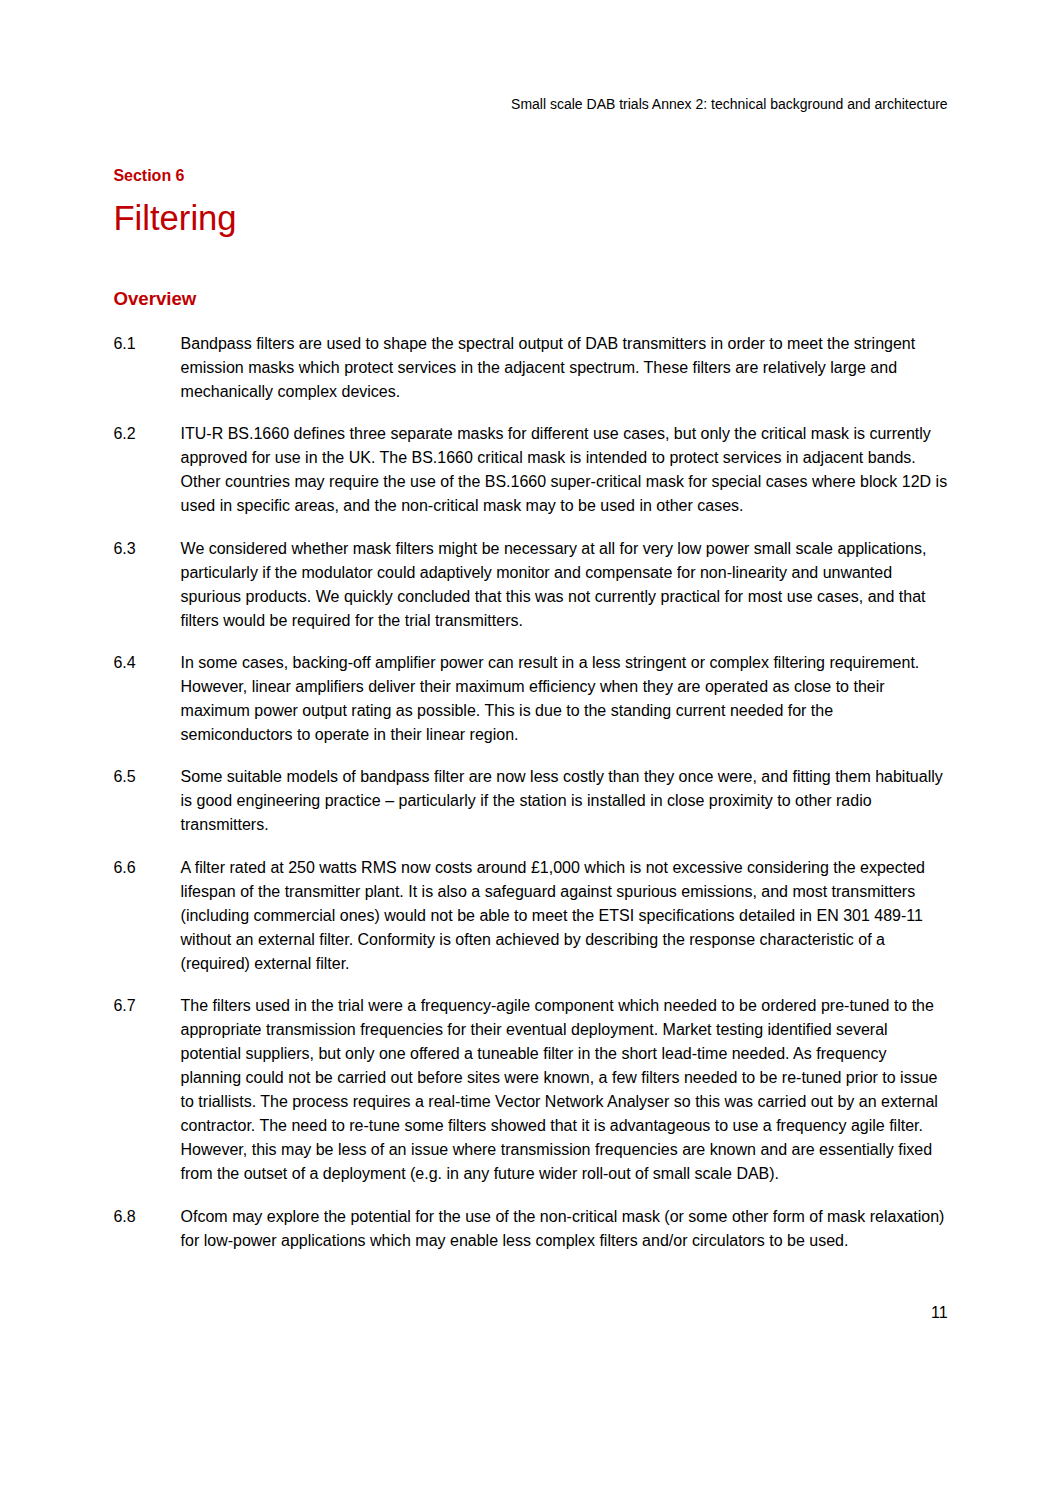Small scale DAB trials Annex 2: technical background and architecture
Section 6
Filtering
Overview
6.1
Bandpass filters are used to shape the spectral output of DAB transmitters in order to meet the stringent emission masks which protect services in the adjacent spectrum. These filters are relatively large and mechanically complex devices.
6.2
ITU-R BS.1660 defines three separate masks for different use cases, but only the critical mask is currently approved for use in the UK. The BS.1660 critical mask is intended to protect services in adjacent bands. Other countries may require the use of the BS.1660 super-critical mask for special cases where block 12D is used in specific areas, and the non-critical mask may to be used in other cases.
6.3
We considered whether mask filters might be necessary at all for very low power small scale applications, particularly if the modulator could adaptively monitor and compensate for non-linearity and unwanted spurious products. We quickly concluded that this was not currently practical for most use cases, and that filters would be required for the trial transmitters.
6.4
In some cases, backing-off amplifier power can result in a less stringent or complex filtering requirement. However, linear amplifiers deliver their maximum efficiency when they are operated as close to their maximum power output rating as possible. This is due to the standing current needed for the semiconductors to operate in their linear region.
6.5
Some suitable models of bandpass filter are now less costly than they once were, and fitting them habitually is good engineering practice – particularly if the station is installed in close proximity to other radio transmitters.
6.6
A filter rated at 250 watts RMS now costs around £1,000 which is not excessive considering the expected lifespan of the transmitter plant. It is also a safeguard against spurious emissions, and most transmitters (including commercial ones) would not be able to meet the ETSI specifications detailed in EN 301 489-11 without an external filter. Conformity is often achieved by describing the response characteristic of a (required) external filter.
6.7
The filters used in the trial were a frequency-agile component which needed to be ordered pre-tuned to the appropriate transmission frequencies for their eventual deployment. Market testing identified several potential suppliers, but only one offered a tuneable filter in the short lead-time needed. As frequency planning could not be carried out before sites were known, a few filters needed to be re-tuned prior to issue to triallists. The process requires a real-time Vector Network Analyser so this was carried out by an external contractor. The need to re-tune some filters showed that it is advantageous to use a frequency agile filter. However, this may be less of an issue where transmission frequencies are known and are essentially fixed from the outset of a deployment (e.g. in any future wider roll-out of small scale DAB).
6.8
Ofcom may explore the potential for the use of the non-critical mask (or some other form of mask relaxation) for low-power applications which may enable less complex filters and/or circulators to be used.
11